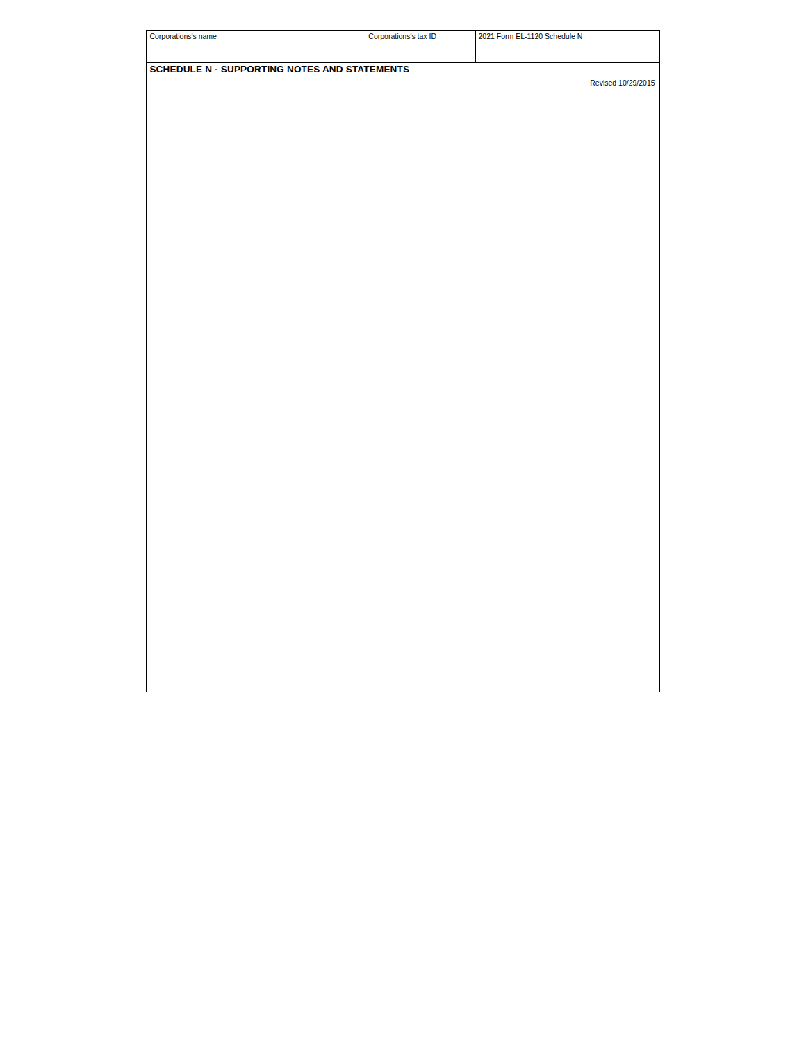| Corporations's name | Corporations's tax ID | 2021 Form EL-1120 Schedule N |
SCHEDULE N - SUPPORTING NOTES AND STATEMENTS
Revised 10/29/2015